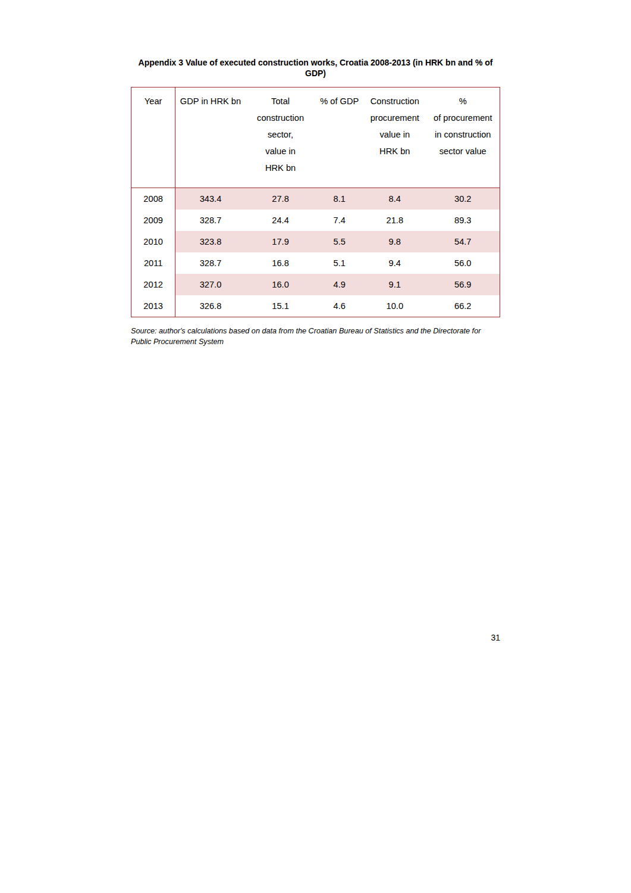Appendix 3 Value of executed construction works, Croatia 2008-2013 (in HRK bn and % of GDP)
| Year | GDP in HRK bn | Total construction sector, value in HRK bn | % of GDP | Construction procurement value in HRK bn | % of procurement in construction sector value |
| --- | --- | --- | --- | --- | --- |
| 2008 | 343.4 | 27.8 | 8.1 | 8.4 | 30.2 |
| 2009 | 328.7 | 24.4 | 7.4 | 21.8 | 89.3 |
| 2010 | 323.8 | 17.9 | 5.5 | 9.8 | 54.7 |
| 2011 | 328.7 | 16.8 | 5.1 | 9.4 | 56.0 |
| 2012 | 327.0 | 16.0 | 4.9 | 9.1 | 56.9 |
| 2013 | 326.8 | 15.1 | 4.6 | 10.0 | 66.2 |
Source: author's calculations based on data from the Croatian Bureau of Statistics and the Directorate for Public Procurement System
31